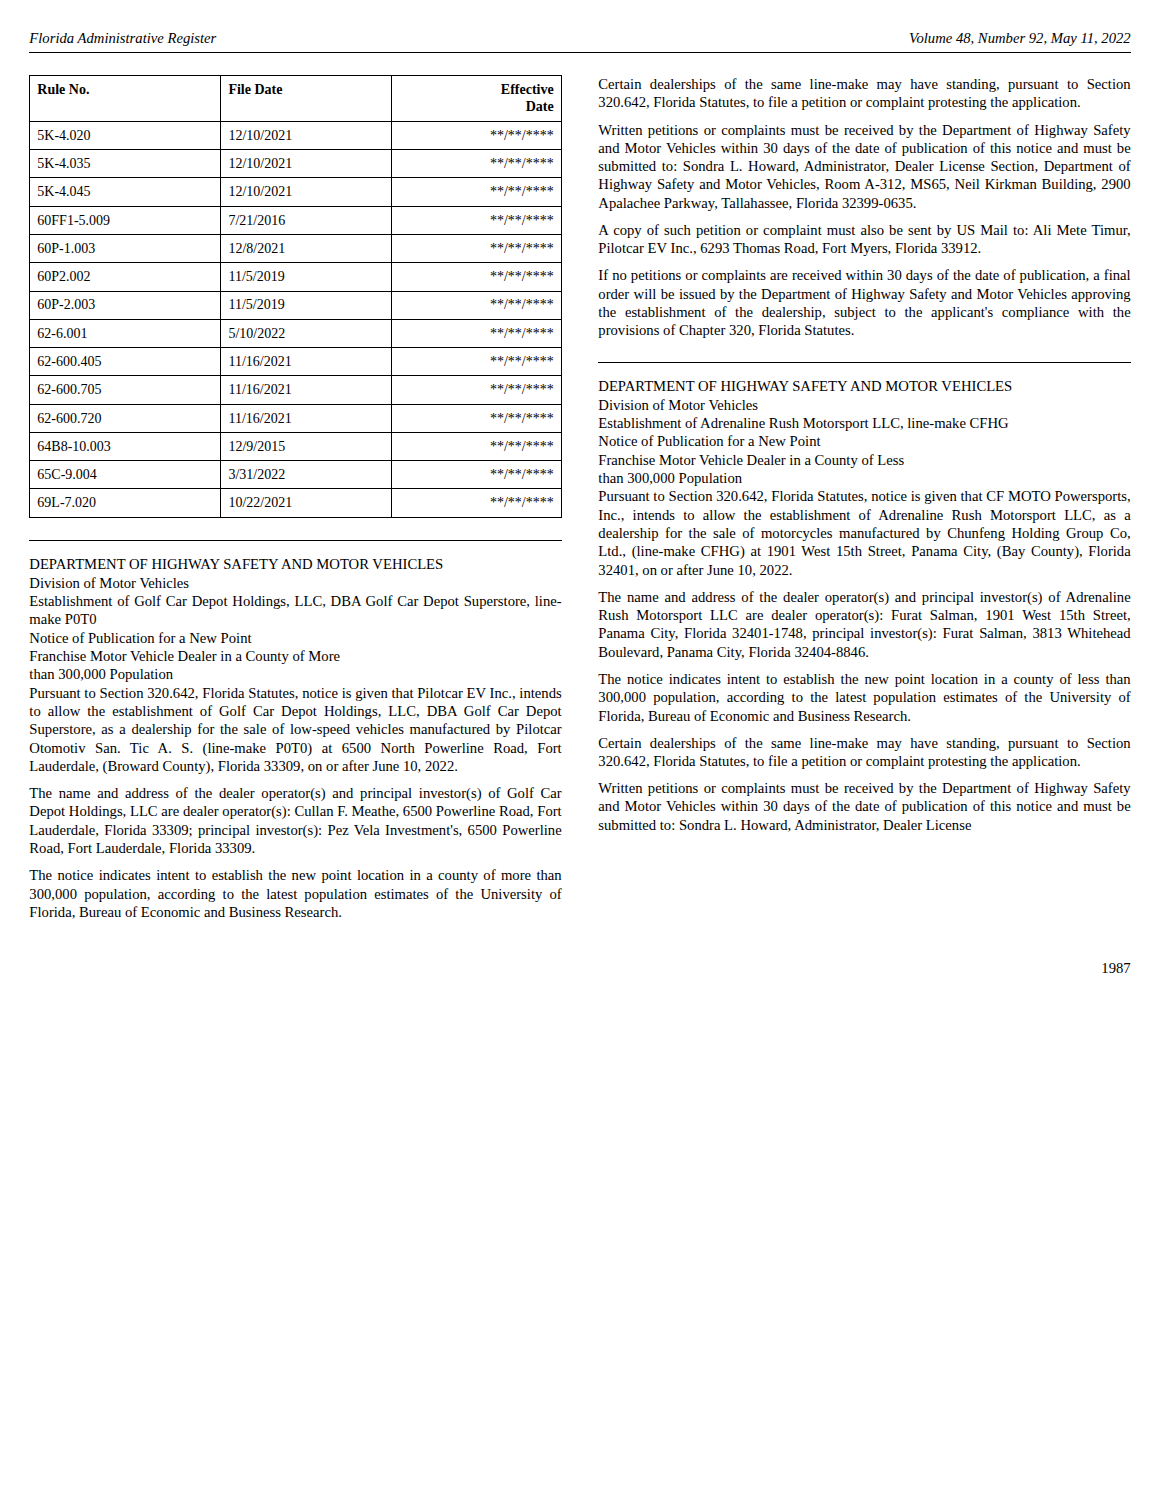Florida Administrative Register
Volume 48, Number 92, May 11, 2022
| Rule No. | File Date | Effective Date |
| --- | --- | --- |
| 5K-4.020 | 12/10/2021 | **/**/**** |
| 5K-4.035 | 12/10/2021 | **/**/**** |
| 5K-4.045 | 12/10/2021 | **/**/**** |
| 60FF1-5.009 | 7/21/2016 | **/**/**** |
| 60P-1.003 | 12/8/2021 | **/**/**** |
| 60P2.002 | 11/5/2019 | **/**/**** |
| 60P-2.003 | 11/5/2019 | **/**/**** |
| 62-6.001 | 5/10/2022 | **/**/**** |
| 62-600.405 | 11/16/2021 | **/**/**** |
| 62-600.705 | 11/16/2021 | **/**/**** |
| 62-600.720 | 11/16/2021 | **/**/**** |
| 64B8-10.003 | 12/9/2015 | **/**/**** |
| 65C-9.004 | 3/31/2022 | **/**/**** |
| 69L-7.020 | 10/22/2021 | **/**/**** |
DEPARTMENT OF HIGHWAY SAFETY AND MOTOR VEHICLES
Division of Motor Vehicles
Establishment of Golf Car Depot Holdings, LLC, DBA Golf Car Depot Superstore, line-make P0T0
Notice of Publication for a New Point
Franchise Motor Vehicle Dealer in a County of More
than 300,000 Population
Pursuant to Section 320.642, Florida Statutes, notice is given that Pilotcar EV Inc., intends to allow the establishment of Golf Car Depot Holdings, LLC, DBA Golf Car Depot Superstore, as a dealership for the sale of low-speed vehicles manufactured by Pilotcar Otomotiv San. Tic A. S. (line-make P0T0) at 6500 North Powerline Road, Fort Lauderdale, (Broward County), Florida 33309, on or after June 10, 2022.
The name and address of the dealer operator(s) and principal investor(s) of Golf Car Depot Holdings, LLC are dealer operator(s): Cullan F. Meathe, 6500 Powerline Road, Fort Lauderdale, Florida 33309; principal investor(s): Pez Vela Investment's, 6500 Powerline Road, Fort Lauderdale, Florida 33309.
The notice indicates intent to establish the new point location in a county of more than 300,000 population, according to the latest population estimates of the University of Florida, Bureau of Economic and Business Research.
Certain dealerships of the same line-make may have standing, pursuant to Section 320.642, Florida Statutes, to file a petition or complaint protesting the application.
Written petitions or complaints must be received by the Department of Highway Safety and Motor Vehicles within 30 days of the date of publication of this notice and must be submitted to: Sondra L. Howard, Administrator, Dealer License Section, Department of Highway Safety and Motor Vehicles, Room A-312, MS65, Neil Kirkman Building, 2900 Apalachee Parkway, Tallahassee, Florida 32399-0635.
A copy of such petition or complaint must also be sent by US Mail to: Ali Mete Timur, Pilotcar EV Inc., 6293 Thomas Road, Fort Myers, Florida 33912.
If no petitions or complaints are received within 30 days of the date of publication, a final order will be issued by the Department of Highway Safety and Motor Vehicles approving the establishment of the dealership, subject to the applicant's compliance with the provisions of Chapter 320, Florida Statutes.
DEPARTMENT OF HIGHWAY SAFETY AND MOTOR VEHICLES
Division of Motor Vehicles
Establishment of Adrenaline Rush Motorsport LLC, line-make CFHG
Notice of Publication for a New Point
Franchise Motor Vehicle Dealer in a County of Less
than 300,000 Population
Pursuant to Section 320.642, Florida Statutes, notice is given that CF MOTO Powersports, Inc., intends to allow the establishment of Adrenaline Rush Motorsport LLC, as a dealership for the sale of motorcycles manufactured by Chunfeng Holding Group Co, Ltd., (line-make CFHG) at 1901 West 15th Street, Panama City, (Bay County), Florida 32401, on or after June 10, 2022.
The name and address of the dealer operator(s) and principal investor(s) of Adrenaline Rush Motorsport LLC are dealer operator(s): Furat Salman, 1901 West 15th Street, Panama City, Florida 32401-1748, principal investor(s): Furat Salman, 3813 Whitehead Boulevard, Panama City, Florida 32404-8846.
The notice indicates intent to establish the new point location in a county of less than 300,000 population, according to the latest population estimates of the University of Florida, Bureau of Economic and Business Research.
Certain dealerships of the same line-make may have standing, pursuant to Section 320.642, Florida Statutes, to file a petition or complaint protesting the application.
Written petitions or complaints must be received by the Department of Highway Safety and Motor Vehicles within 30 days of the date of publication of this notice and must be submitted to: Sondra L. Howard, Administrator, Dealer License
1987